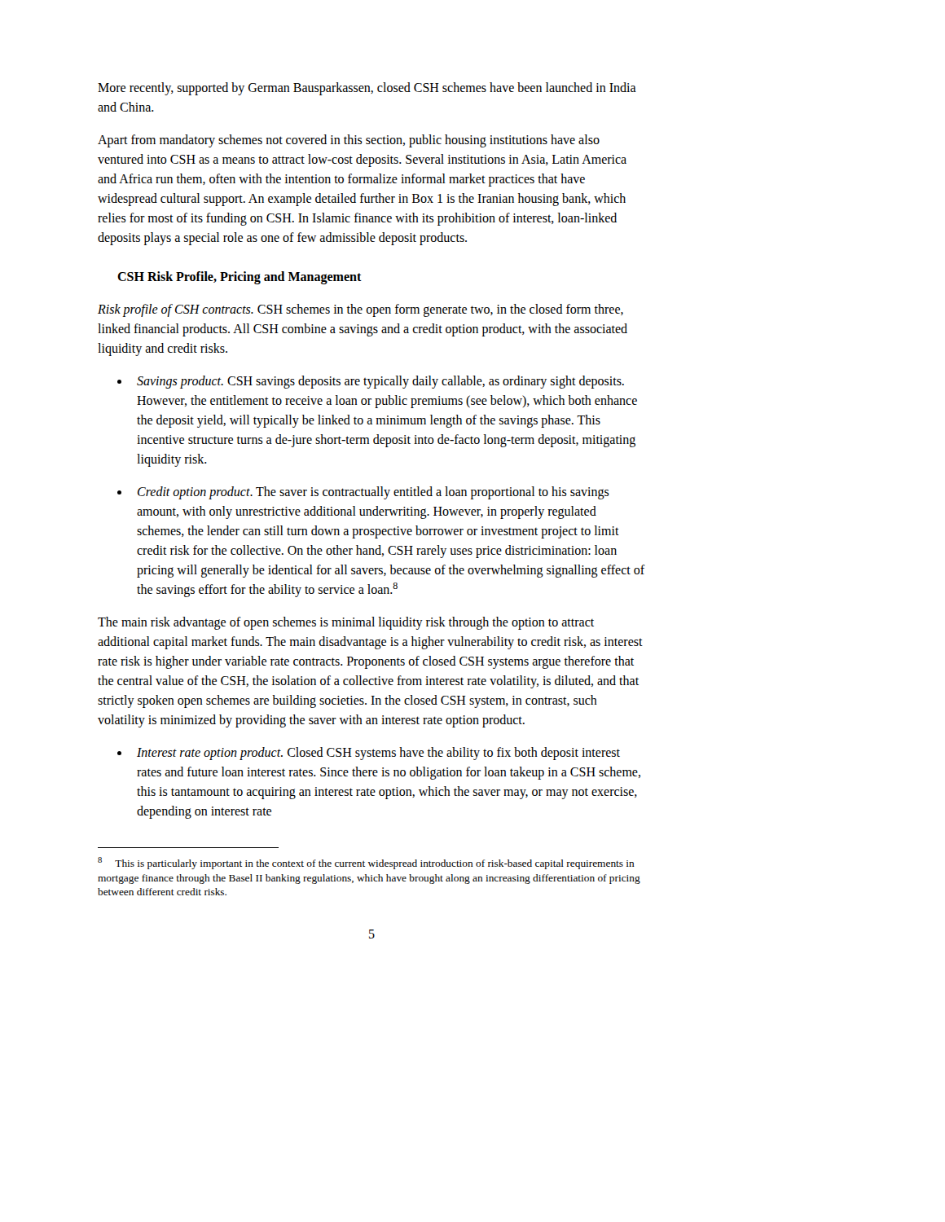More recently, supported by German Bausparkassen, closed CSH schemes have been launched in India and China.
Apart from mandatory schemes not covered in this section, public housing institutions have also ventured into CSH as a means to attract low-cost deposits. Several institutions in Asia, Latin America and Africa run them, often with the intention to formalize informal market practices that have widespread cultural support. An example detailed further in Box 1 is the Iranian housing bank, which relies for most of its funding on CSH. In Islamic finance with its prohibition of interest, loan-linked deposits plays a special role as one of few admissible deposit products.
CSH Risk Profile, Pricing and Management
Risk profile of CSH contracts. CSH schemes in the open form generate two, in the closed form three, linked financial products. All CSH combine a savings and a credit option product, with the associated liquidity and credit risks.
Savings product. CSH savings deposits are typically daily callable, as ordinary sight deposits. However, the entitlement to receive a loan or public premiums (see below), which both enhance the deposit yield, will typically be linked to a minimum length of the savings phase. This incentive structure turns a de-jure short-term deposit into de-facto long-term deposit, mitigating liquidity risk.
Credit option product. The saver is contractually entitled a loan proportional to his savings amount, with only unrestrictive additional underwriting. However, in properly regulated schemes, the lender can still turn down a prospective borrower or investment project to limit credit risk for the collective. On the other hand, CSH rarely uses price districimination: loan pricing will generally be identical for all savers, because of the overwhelming signalling effect of the savings effort for the ability to service a loan.8
The main risk advantage of open schemes is minimal liquidity risk through the option to attract additional capital market funds. The main disadvantage is a higher vulnerability to credit risk, as interest rate risk is higher under variable rate contracts. Proponents of closed CSH systems argue therefore that the central value of the CSH, the isolation of a collective from interest rate volatility, is diluted, and that strictly spoken open schemes are building societies. In the closed CSH system, in contrast, such volatility is minimized by providing the saver with an interest rate option product.
Interest rate option product. Closed CSH systems have the ability to fix both deposit interest rates and future loan interest rates. Since there is no obligation for loan takeup in a CSH scheme, this is tantamount to acquiring an interest rate option, which the saver may, or may not exercise, depending on interest rate
8 This is particularly important in the context of the current widespread introduction of risk-based capital requirements in mortgage finance through the Basel II banking regulations, which have brought along an increasing differentiation of pricing between different credit risks.
5